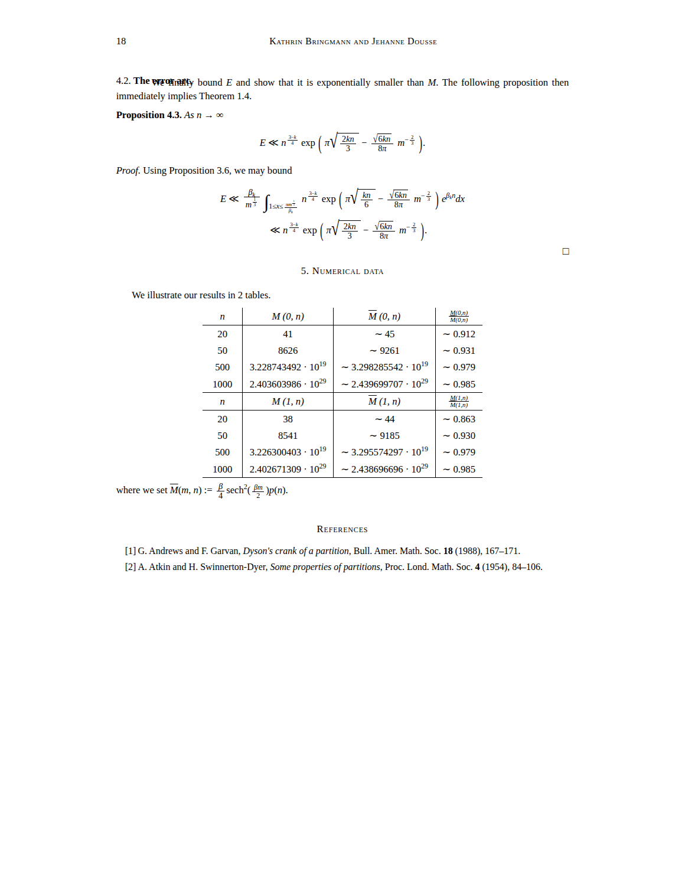18 Kathrin Bringmann and Jehanne Dousse
4.2. The error arc.
We finally bound E and show that it is exponentially smaller than M. The following proposition then immediately implies Theorem 1.4.
Proposition 4.3. As n → ∞
E n3−k 4 exp ( π√2kn 3 − √6kn 8π m−23 ).
Proof. Using Proposition 3.6, we may bound
E βk m13 ∫1≤x≤πm13 βk n3−k 4 exp ( π√kn 6 − √6kn 8π m−23 ) eβkndx
n3−k 4 exp ( π√2kn 3 − √6kn 8π m−23 ).
□
5. Numerical data
We illustrate our results in 2 tables.
| n | M (0, n ) | M (0, n ) | M (0, n ) M (0, n ) |
| --- | --- | --- | --- |
| 20 | 41 | ∼ 45 | ∼ 0.912 |
| 50 | 8626 | ∼ 9261 | ∼ 0.931 |
| 500 | 3.228743492 · 10 19 | ∼ 3.298285542 · 10 19 | ∼ 0.979 |
| 1000 | 2.403603986 · 10 29 | ∼ 2.439699707 · 10 29 | ∼ 0.985 |
| n | M (1, n ) | M (1, n ) | M (1, n ) M (1, n ) |
| 20 | 38 | ∼ 44 | ∼ 0.863 |
| 50 | 8541 | ∼ 9185 | ∼ 0.930 |
| 500 | 3.226300403 · 10 19 | ∼ 3.295574297 · 10 19 | ∼ 0.979 |
| 1000 | 2.402671309 · 10 29 | ∼ 2.438696696 · 10 29 | ∼ 0.985 |
where we set M(m, n) := β 4 sech2(βm 2)p(n).
References
[1] G. Andrews and F. Garvan, Dyson's crank of a partition, Bull. Amer. Math. Soc. 18 (1988), 167–171.
[2] A. Atkin and H. Swinnerton-Dyer, Some properties of partitions, Proc. Lond. Math. Soc. 4 (1954), 84–106.